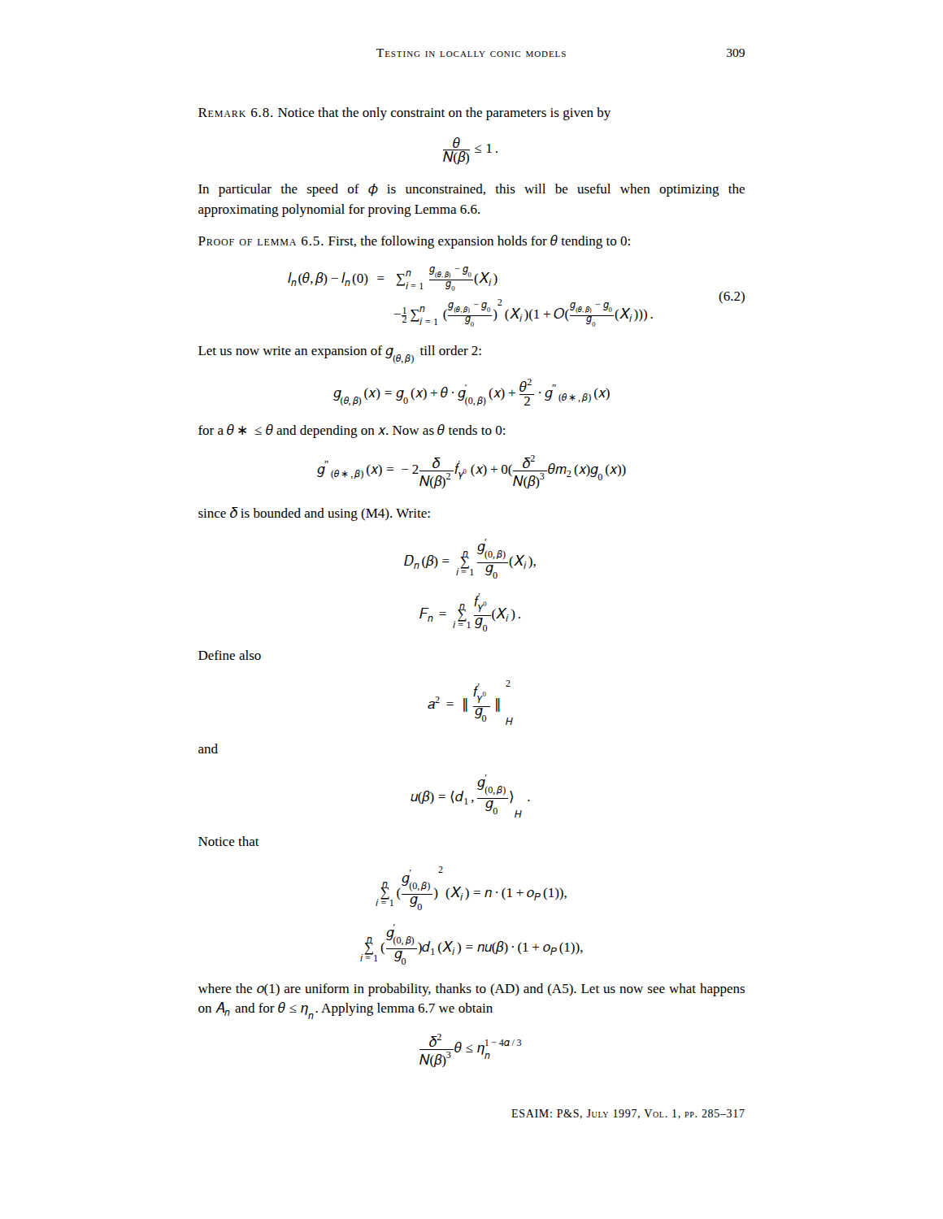Testing in locally conic models 309
Remark 6.8. Notice that the only constraint on the parameters is given by
θ N(β) ≤ 1 .
In particular the speed of ϕ is unconstrained, this will be useful when optimizing the approximating polynomial for proving Lemma 6.6.
Proof of lemma 6.5. First, the following expansion holds for θ tending to 0:
(6.2)
ln (θ,β) − ln (0)
=
∑ i=1 n g(θ,β) − g0 g0 (Xi)
− 12 ∑ i=1 n ( g(θ,β) − g0 g0 ) 2 (Xi) ( 1 + O ( g(θ,β) − g0 g0 (Xi) ) ) .
Let us now write an expansion of g(θ,β) till order 2:
g(θ,β) (x) = g0(x) + θ · g(0,β)′ (x) + θ2 2 · g” (θ∗,β) (x)
for a θ∗≤θ and depending on x. Now as θ tends to 0:
g” (θ∗,β) (x) = −2 δ N(β)2 fγ0′ (x) + 0 ( δ2 N(β)3 θ m2(x) g0(x) )
since δ is bounded and using (M4). Write:
Dn (β) = ∑ i=1 n g(0,β)′ g0 (Xi) ,
Fn = ∑ i=1 n fγ0′ g0 (Xi) .
Define also
a2 = ∥ fγ0′ g0 ∥ H 2
and
u(β) = ⟨ d1 , g(0,β)′ g0 ⟩ H .
Notice that
∑ i=1 n ( g(0,β)′ g0 ) 2 (Xi) = n · ( 1 + oP (1) ) ,
∑ i=1 n ( g(0,β)′ g0 ) d1 (Xi) = n u(β) · ( 1 + oP (1) ) ,
where the o(1) are uniform in probability, thanks to (AD) and (A5). Let us now see what happens on An and for θ≤ηn. Applying lemma 6.7 we obtain
δ2 N(β)3 θ ≤ ηn1−4α/3
ESAIM: P&S, July 1997, Vol. 1, pp. 285–317